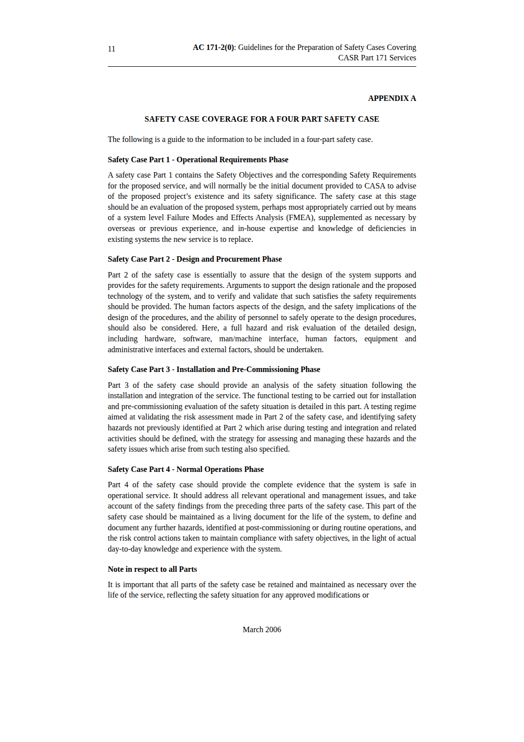11
AC 171-2(0): Guidelines for the Preparation of Safety Cases Covering
CASR Part 171 Services
APPENDIX A
SAFETY CASE COVERAGE FOR A FOUR PART SAFETY CASE
The following is a guide to the information to be included in a four-part safety case.
Safety Case Part 1 - Operational Requirements Phase
A safety case Part 1 contains the Safety Objectives and the corresponding Safety Requirements for the proposed service, and will normally be the initial document provided to CASA to advise of the proposed project’s existence and its safety significance. The safety case at this stage should be an evaluation of the proposed system, perhaps most appropriately carried out by means of a system level Failure Modes and Effects Analysis (FMEA), supplemented as necessary by overseas or previous experience, and in-house expertise and knowledge of deficiencies in existing systems the new service is to replace.
Safety Case Part 2 - Design and Procurement Phase
Part 2 of the safety case is essentially to assure that the design of the system supports and provides for the safety requirements. Arguments to support the design rationale and the proposed technology of the system, and to verify and validate that such satisfies the safety requirements should be provided. The human factors aspects of the design, and the safety implications of the design of the procedures, and the ability of personnel to safely operate to the design procedures, should also be considered. Here, a full hazard and risk evaluation of the detailed design, including hardware, software, man/machine interface, human factors, equipment and administrative interfaces and external factors, should be undertaken.
Safety Case Part 3 - Installation and Pre-Commissioning Phase
Part 3 of the safety case should provide an analysis of the safety situation following the installation and integration of the service. The functional testing to be carried out for installation and pre-commissioning evaluation of the safety situation is detailed in this part. A testing regime aimed at validating the risk assessment made in Part 2 of the safety case, and identifying safety hazards not previously identified at Part 2 which arise during testing and integration and related activities should be defined, with the strategy for assessing and managing these hazards and the safety issues which arise from such testing also specified.
Safety Case Part 4 - Normal Operations Phase
Part 4 of the safety case should provide the complete evidence that the system is safe in operational service. It should address all relevant operational and management issues, and take account of the safety findings from the preceding three parts of the safety case. This part of the safety case should be maintained as a living document for the life of the system, to define and document any further hazards, identified at post-commissioning or during routine operations, and the risk control actions taken to maintain compliance with safety objectives, in the light of actual day-to-day knowledge and experience with the system.
Note in respect to all Parts
It is important that all parts of the safety case be retained and maintained as necessary over the life of the service, reflecting the safety situation for any approved modifications or
March 2006